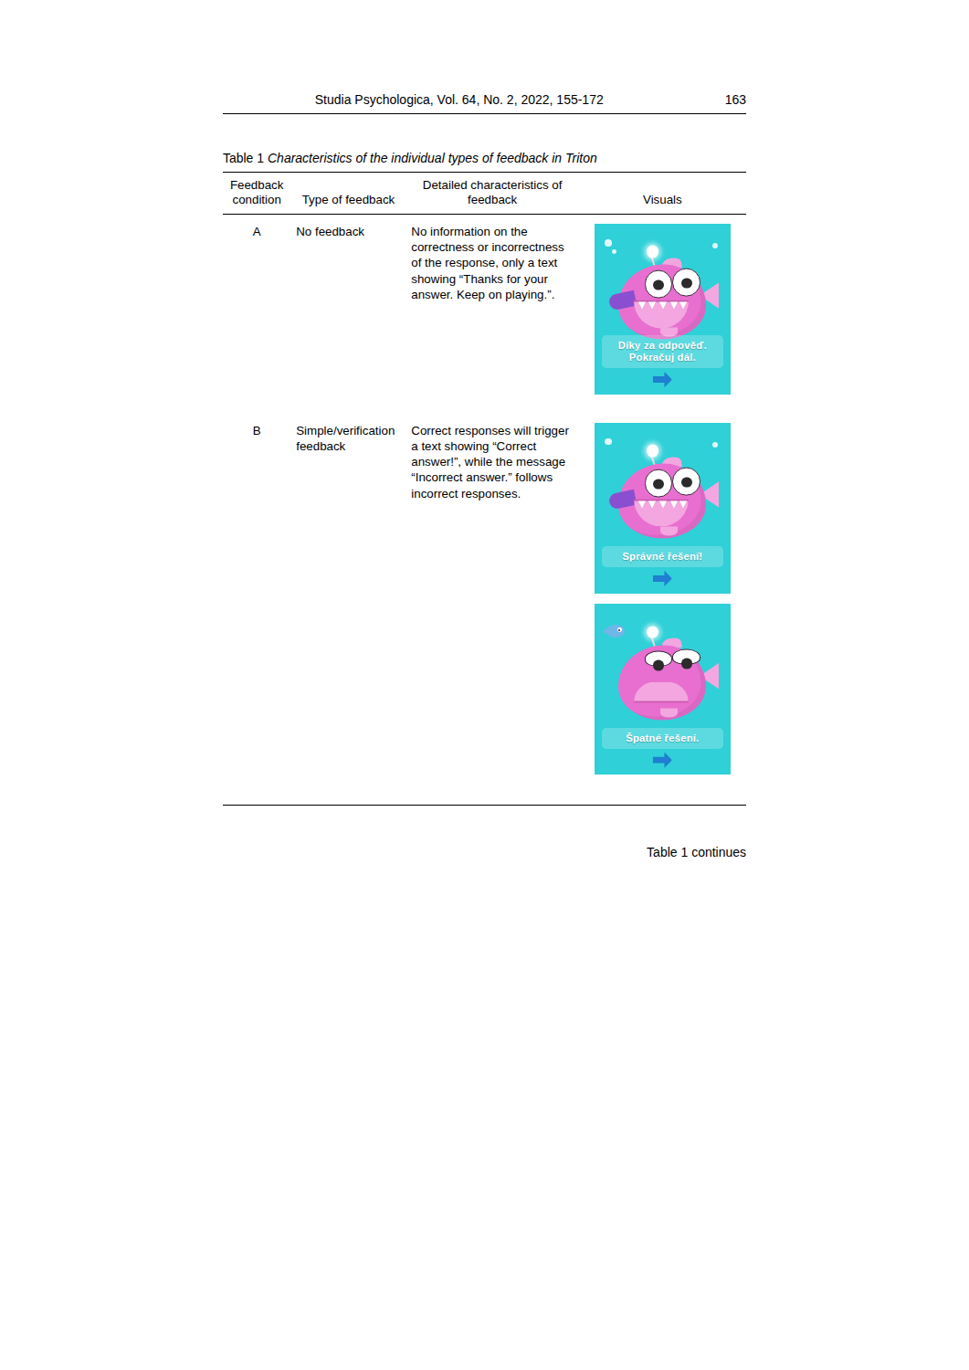Studia Psychologica, Vol. 64, No. 2, 2022, 155-172 163
Table 1 Characteristics of the individual types of feedback in Triton
| Feedback condition | Type of feedback | Detailed characteristics of feedback | Visuals |
| --- | --- | --- | --- |
| A | No feedback | No information on the correctness or incorrectness of the response, only a text showing “Thanks for your answer. Keep on playing.”. | Díky za odpověď. Pokračuj dál. |
| B | Simple/verification feedback | Correct responses will trigger a text showing “Correct answer!”, while the message “Incorrect answer.” follows incorrect responses. | Správné řešení! Špatné řešení. |
Table 1 continues